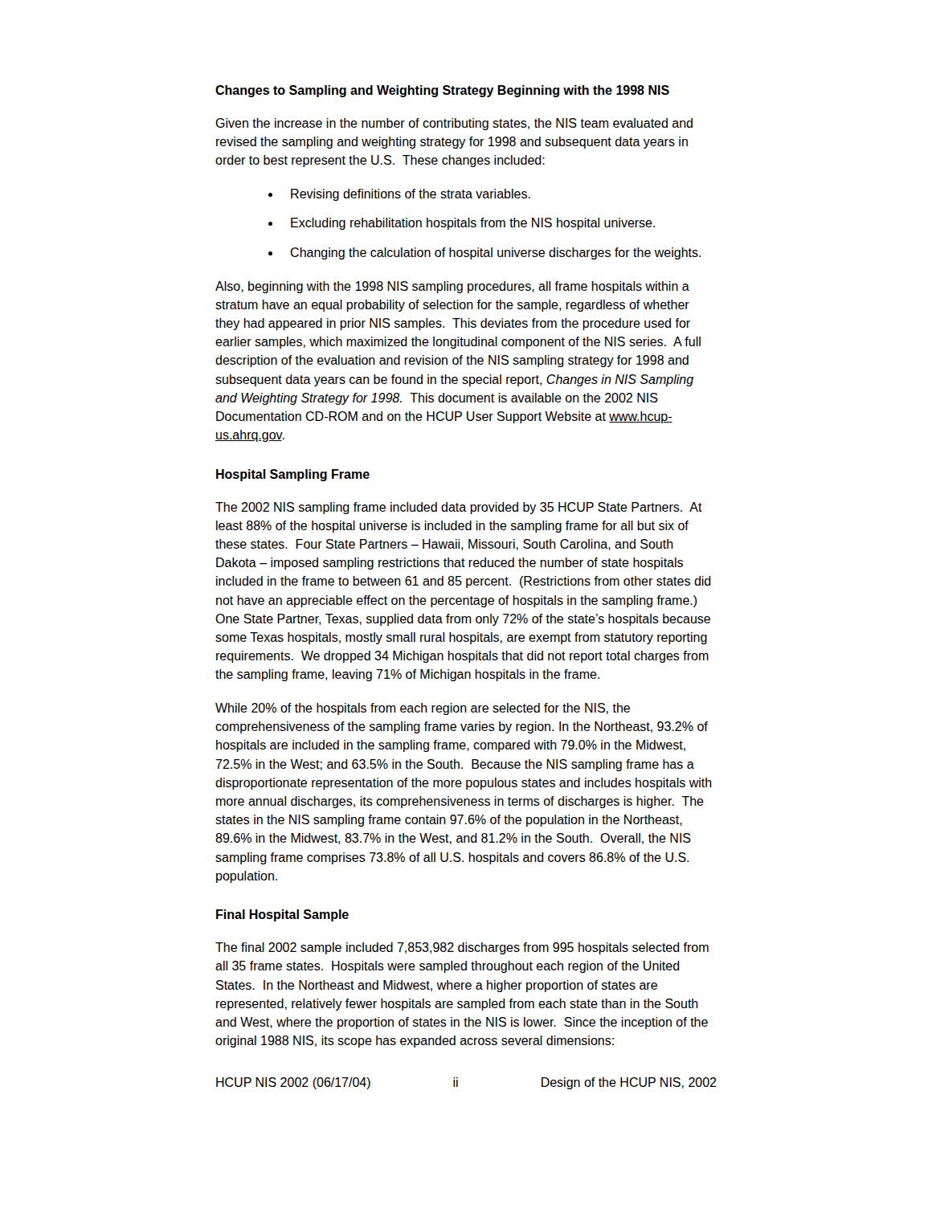Changes to Sampling and Weighting Strategy Beginning with the 1998 NIS
Given the increase in the number of contributing states, the NIS team evaluated and revised the sampling and weighting strategy for 1998 and subsequent data years in order to best represent the U.S. These changes included:
Revising definitions of the strata variables.
Excluding rehabilitation hospitals from the NIS hospital universe.
Changing the calculation of hospital universe discharges for the weights.
Also, beginning with the 1998 NIS sampling procedures, all frame hospitals within a stratum have an equal probability of selection for the sample, regardless of whether they had appeared in prior NIS samples. This deviates from the procedure used for earlier samples, which maximized the longitudinal component of the NIS series. A full description of the evaluation and revision of the NIS sampling strategy for 1998 and subsequent data years can be found in the special report, Changes in NIS Sampling and Weighting Strategy for 1998. This document is available on the 2002 NIS Documentation CD-ROM and on the HCUP User Support Website at www.hcup-us.ahrq.gov.
Hospital Sampling Frame
The 2002 NIS sampling frame included data provided by 35 HCUP State Partners. At least 88% of the hospital universe is included in the sampling frame for all but six of these states. Four State Partners – Hawaii, Missouri, South Carolina, and South Dakota – imposed sampling restrictions that reduced the number of state hospitals included in the frame to between 61 and 85 percent. (Restrictions from other states did not have an appreciable effect on the percentage of hospitals in the sampling frame.) One State Partner, Texas, supplied data from only 72% of the state’s hospitals because some Texas hospitals, mostly small rural hospitals, are exempt from statutory reporting requirements. We dropped 34 Michigan hospitals that did not report total charges from the sampling frame, leaving 71% of Michigan hospitals in the frame.
While 20% of the hospitals from each region are selected for the NIS, the comprehensiveness of the sampling frame varies by region. In the Northeast, 93.2% of hospitals are included in the sampling frame, compared with 79.0% in the Midwest, 72.5% in the West; and 63.5% in the South. Because the NIS sampling frame has a disproportionate representation of the more populous states and includes hospitals with more annual discharges, its comprehensiveness in terms of discharges is higher. The states in the NIS sampling frame contain 97.6% of the population in the Northeast, 89.6% in the Midwest, 83.7% in the West, and 81.2% in the South. Overall, the NIS sampling frame comprises 73.8% of all U.S. hospitals and covers 86.8% of the U.S. population.
Final Hospital Sample
The final 2002 sample included 7,853,982 discharges from 995 hospitals selected from all 35 frame states. Hospitals were sampled throughout each region of the United States. In the Northeast and Midwest, where a higher proportion of states are represented, relatively fewer hospitals are sampled from each state than in the South and West, where the proportion of states in the NIS is lower. Since the inception of the original 1988 NIS, its scope has expanded across several dimensions:
HCUP NIS 2002 (06/17/04) ii Design of the HCUP NIS, 2002